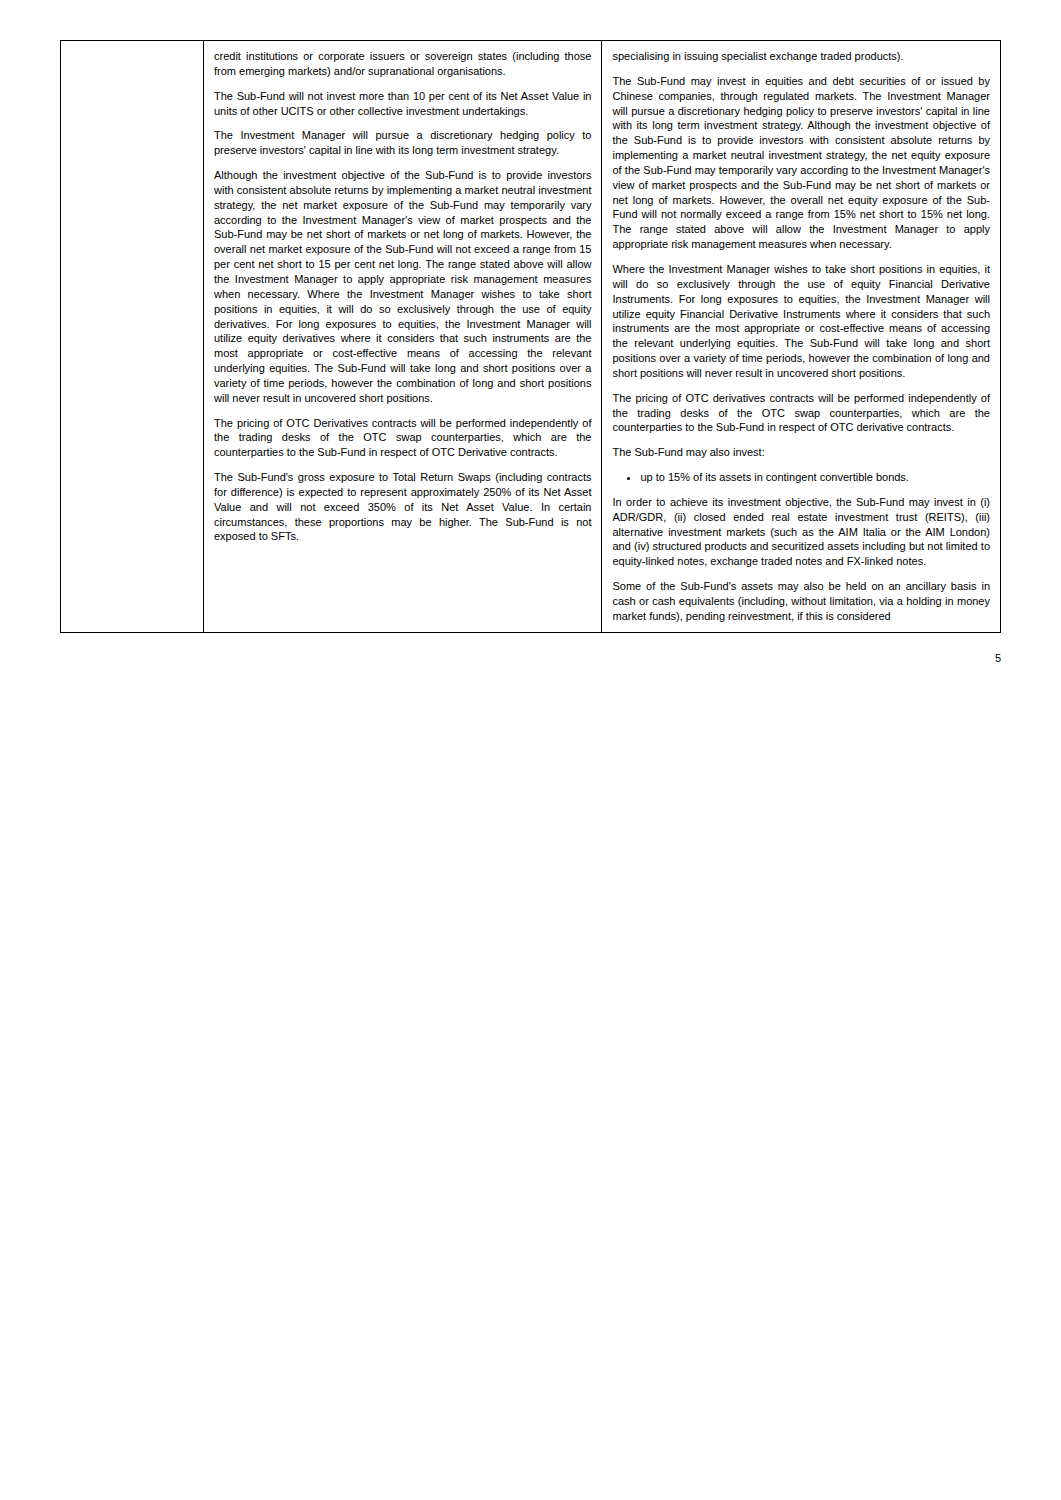| | credit institutions or corporate issuers or sovereign states (including those from emerging markets) and/or supranational organisations. The Sub-Fund will not invest more than 10 per cent of its Net Asset Value in units of other UCITS or other collective investment undertakings. The Investment Manager will pursue a discretionary hedging policy to preserve investors' capital in line with its long term investment strategy. Although the investment objective of the Sub-Fund is to provide investors with consistent absolute returns by implementing a market neutral investment strategy, the net market exposure of the Sub-Fund may temporarily vary according to the Investment Manager's view of market prospects and the Sub-Fund may be net short of markets or net long of markets. However, the overall net market exposure of the Sub-Fund will not exceed a range from 15 per cent net short to 15 per cent net long. The range stated above will allow the Investment Manager to apply appropriate risk management measures when necessary. Where the Investment Manager wishes to take short positions in equities, it will do so exclusively through the use of equity derivatives. For long exposures to equities, the Investment Manager will utilize equity derivatives where it considers that such instruments are the most appropriate or cost-effective means of accessing the relevant underlying equities. The Sub-Fund will take long and short positions over a variety of time periods, however the combination of long and short positions will never result in uncovered short positions. The pricing of OTC Derivatives contracts will be performed independently of the trading desks of the OTC swap counterparties, which are the counterparties to the Sub-Fund in respect of OTC Derivative contracts. The Sub-Fund's gross exposure to Total Return Swaps (including contracts for difference) is expected to represent approximately 250% of its Net Asset Value and will not exceed 350% of its Net Asset Value. In certain circumstances, these proportions may be higher. The Sub-Fund is not exposed to SFTs. | specialising in issuing specialist exchange traded products). The Sub-Fund may invest in equities and debt securities of or issued by Chinese companies, through regulated markets. The Investment Manager will pursue a discretionary hedging policy to preserve investors' capital in line with its long term investment strategy. Although the investment objective of the Sub-Fund is to provide investors with consistent absolute returns by implementing a market neutral investment strategy, the net equity exposure of the Sub-Fund may temporarily vary according to the Investment Manager's view of market prospects and the Sub-Fund may be net short of markets or net long of markets. However, the overall net equity exposure of the Sub-Fund will not normally exceed a range from 15% net short to 15% net long. The range stated above will allow the Investment Manager to apply appropriate risk management measures when necessary. Where the Investment Manager wishes to take short positions in equities, it will do so exclusively through the use of equity Financial Derivative Instruments. For long exposures to equities, the Investment Manager will utilize equity Financial Derivative Instruments where it considers that such instruments are the most appropriate or cost-effective means of accessing the relevant underlying equities. The Sub-Fund will take long and short positions over a variety of time periods, however the combination of long and short positions will never result in uncovered short positions. The pricing of OTC derivatives contracts will be performed independently of the trading desks of the OTC swap counterparties, which are the counterparties to the Sub-Fund in respect of OTC derivative contracts. The Sub-Fund may also invest: up to 15% of its assets in contingent convertible bonds. In order to achieve its investment objective, the Sub-Fund may invest in (i) ADR/GDR, (ii) closed ended real estate investment trust (REITS), (iii) alternative investment markets (such as the AIM Italia or the AIM London) and (iv) structured products and securitized assets including but not limited to equity-linked notes, exchange traded notes and FX-linked notes. Some of the Sub-Fund's assets may also be held on an ancillary basis in cash or cash equivalents (including, without limitation, via a holding in money market funds), pending reinvestment, if this is considered |
5